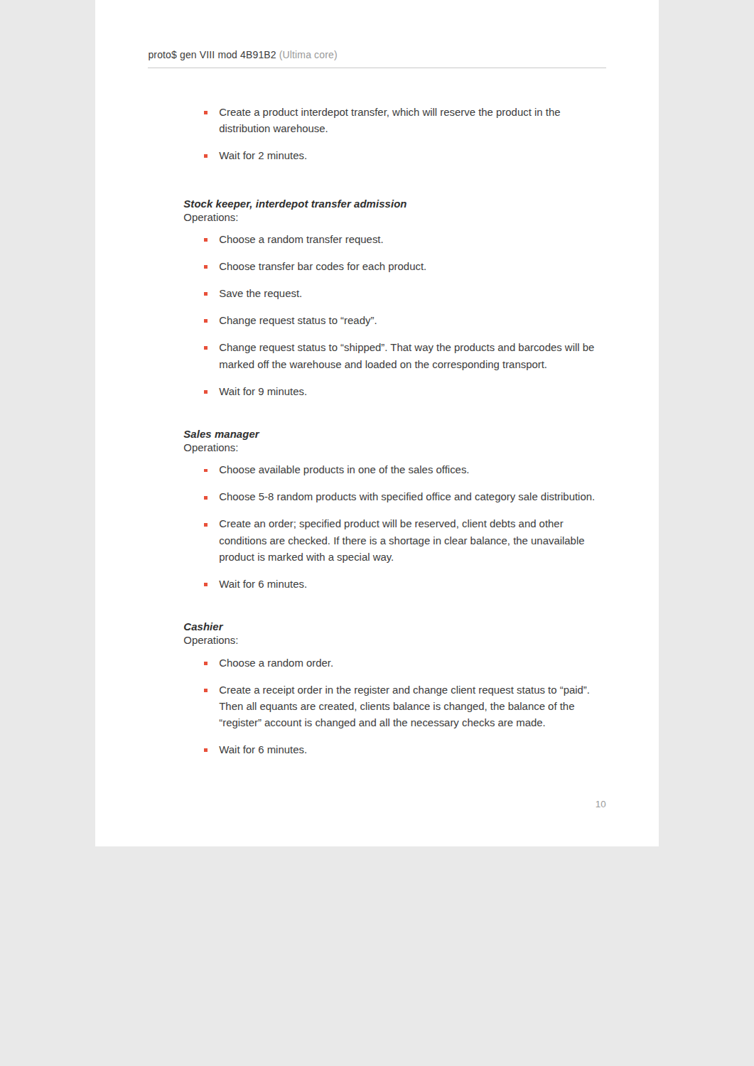proto$ gen VIII mod 4B91B2 (Ultima core)
Create a product interdepot transfer, which will reserve the product in the distribution warehouse.
Wait for 2 minutes.
Stock keeper, interdepot transfer admission
Operations:
Choose a random transfer request.
Choose transfer bar codes for each product.
Save the request.
Change request status to “ready”.
Change request status to “shipped”. That way the products and barcodes will be marked off the warehouse and loaded on the corresponding transport.
Wait for 9 minutes.
Sales manager
Operations:
Choose available products in one of the sales offices.
Choose 5-8 random products with specified office and category sale distribution.
Create an order; specified product will be reserved, client debts and other conditions are checked. If there is a shortage in clear balance, the unavailable product is marked with a special way.
Wait for 6 minutes.
Cashier
Operations:
Choose a random order.
Create a receipt order in the register and change client request status to “paid”. Then all equants are created, clients balance is changed, the balance of the “register” account is changed and all the necessary checks are made.
Wait for 6 minutes.
10